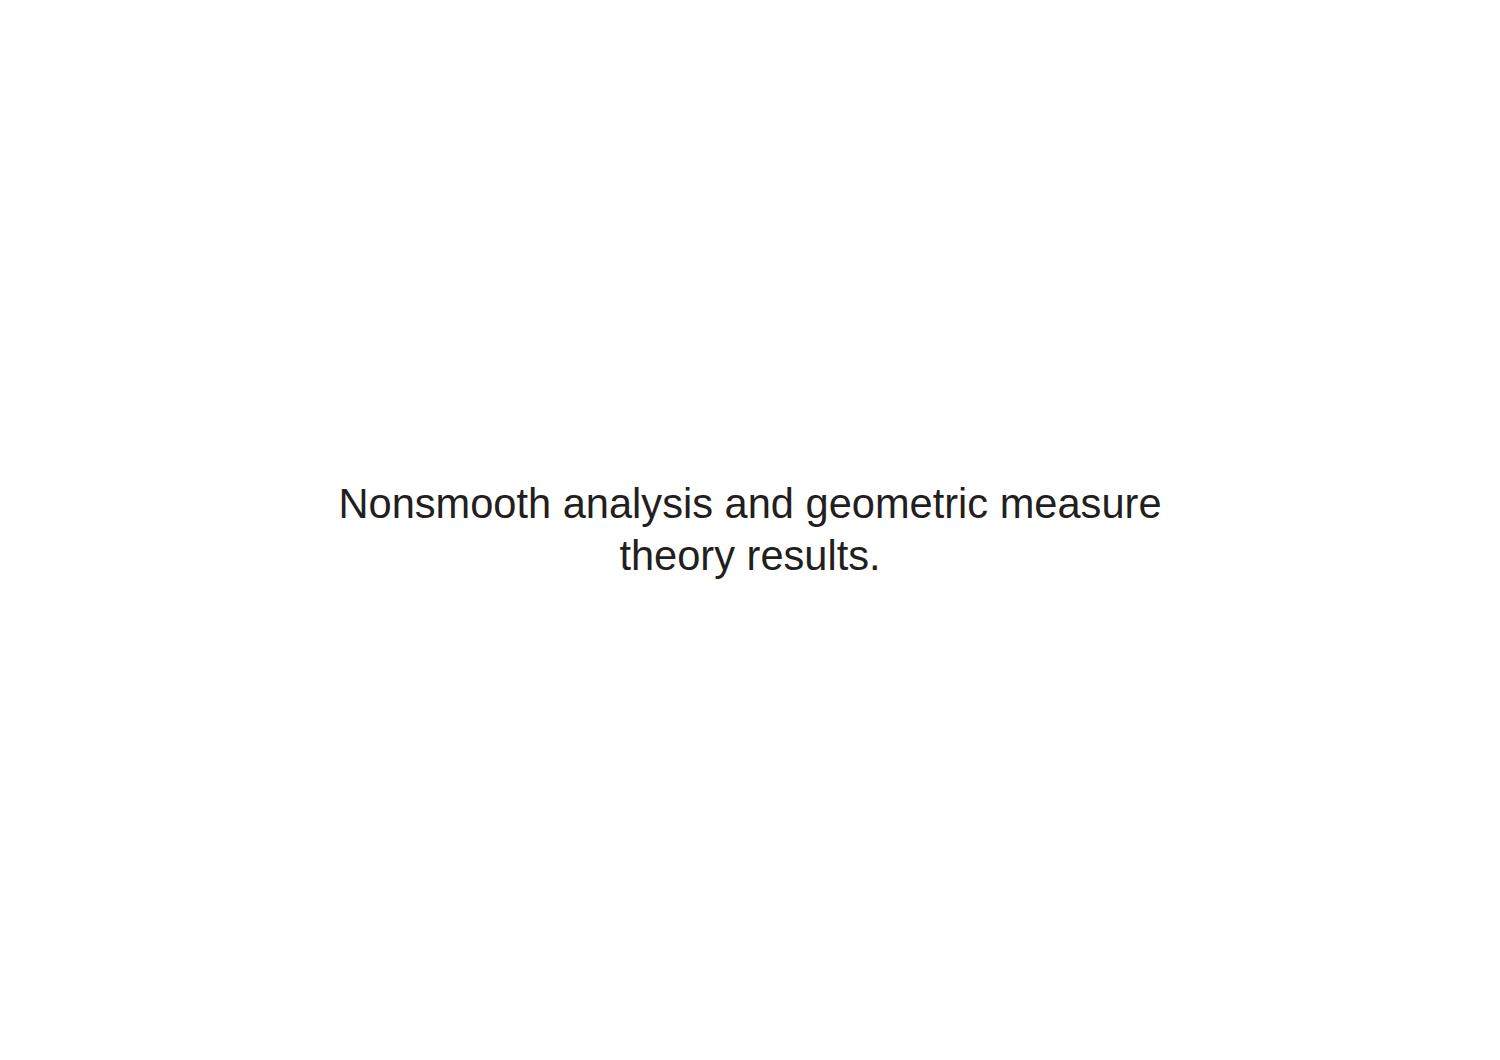Nonsmooth analysis and geometric measure theory results.